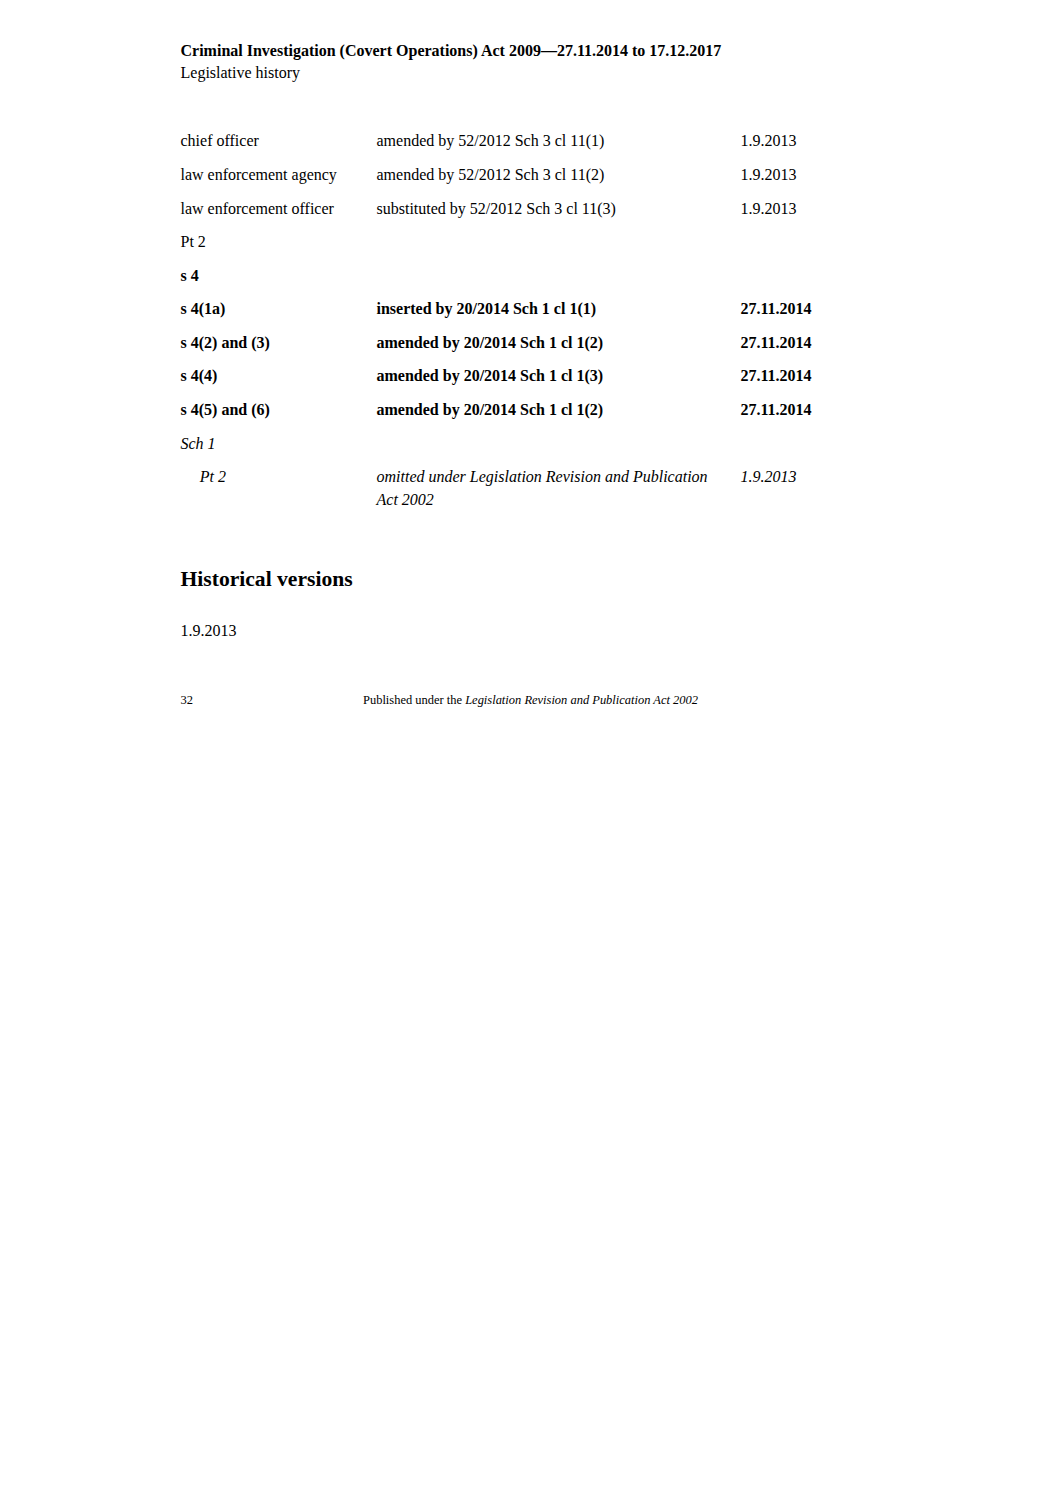Criminal Investigation (Covert Operations) Act 2009—27.11.2014 to 17.12.2017
Legislative history
| chief officer | amended by 52/2012 Sch 3 cl 11(1) | 1.9.2013 |
| law enforcement agency | amended by 52/2012 Sch 3 cl 11(2) | 1.9.2013 |
| law enforcement officer | substituted by 52/2012 Sch 3 cl 11(3) | 1.9.2013 |
| Pt 2 |
| s 4 |
| s 4(1a) | inserted by 20/2014 Sch 1 cl 1(1) | 27.11.2014 |
| s 4(2) and (3) | amended by 20/2014 Sch 1 cl 1(2) | 27.11.2014 |
| s 4(4) | amended by 20/2014 Sch 1 cl 1(3) | 27.11.2014 |
| s 4(5) and (6) | amended by 20/2014 Sch 1 cl 1(2) | 27.11.2014 |
| Sch 1 |
| Pt 2 | omitted under Legislation Revision and Publication Act 2002 | 1.9.2013 |
Historical versions
1.9.2013
32
Published under the Legislation Revision and Publication Act 2002